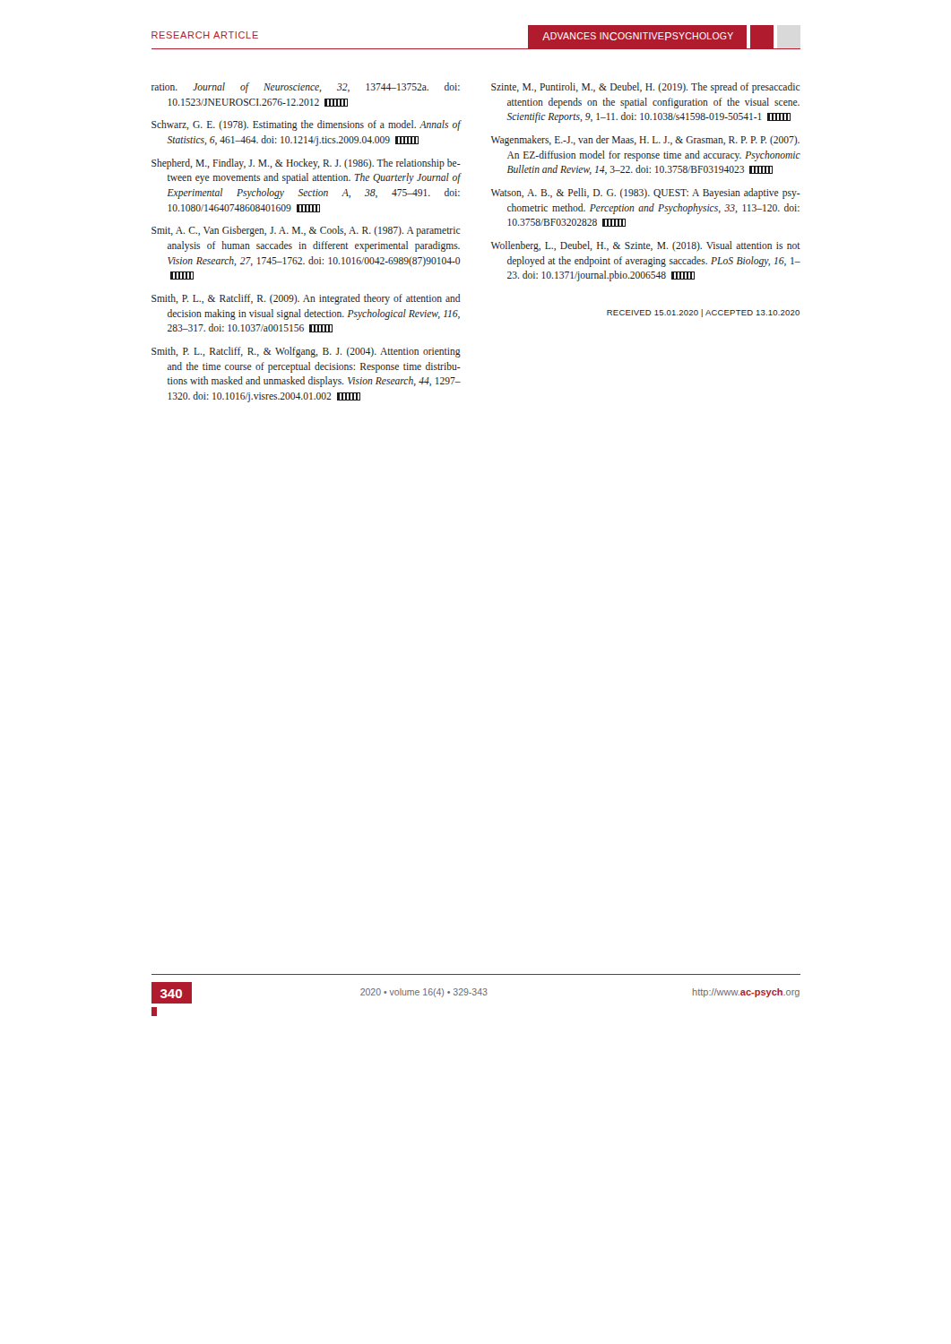Research Article
ADVANCES IN COGNITIVE PSYCHOLOGY
ration. Journal of Neuroscience, 32, 13744–13752a. doi: 10.1523/JNEUROSCI.2676-12.2012
Schwarz, G. E. (1978). Estimating the dimensions of a model. Annals of Statistics, 6, 461–464. doi: 10.1214/j.tics.2009.04.009
Shepherd, M., Findlay, J. M., & Hockey, R. J. (1986). The relationship between eye movements and spatial attention. The Quarterly Journal of Experimental Psychology Section A, 38, 475–491. doi: 10.1080/14640748608401609
Smit, A. C., Van Gisbergen, J. A. M., & Cools, A. R. (1987). A parametric analysis of human saccades in different experimental paradigms. Vision Research, 27, 1745–1762. doi: 10.1016/0042-6989(87)90104-0
Smith, P. L., & Ratcliff, R. (2009). An integrated theory of attention and decision making in visual signal detection. Psychological Review, 116, 283–317. doi: 10.1037/a0015156
Smith, P. L., Ratcliff, R., & Wolfgang, B. J. (2004). Attention orienting and the time course of perceptual decisions: Response time distributions with masked and unmasked displays. Vision Research, 44, 1297–1320. doi: 10.1016/j.visres.2004.01.002
Szinte, M., Puntiroli, M., & Deubel, H. (2019). The spread of presaccadic attention depends on the spatial configuration of the visual scene. Scientific Reports, 9, 1–11. doi: 10.1038/s41598-019-50541-1
Wagenmakers, E.-J., van der Maas, H. L. J., & Grasman, R. P. P. P. (2007). An EZ-diffusion model for response time and accuracy. Psychonomic Bulletin and Review, 14, 3–22. doi: 10.3758/BF03194023
Watson, A. B., & Pelli, D. G. (1983). QUEST: A Bayesian adaptive psychometric method. Perception and Psychophysics, 33, 113–120. doi: 10.3758/BF03202828
Wollenberg, L., Deubel, H., & Szinte, M. (2018). Visual attention is not deployed at the endpoint of averaging saccades. PLoS Biology, 16, 1–23. doi: 10.1371/journal.pbio.2006548
RECEIVED 15.01.2020 | ACCEPTED 13.10.2020
340
2020 • volume 16(4) • 329-343
http://www.ac-psych.org